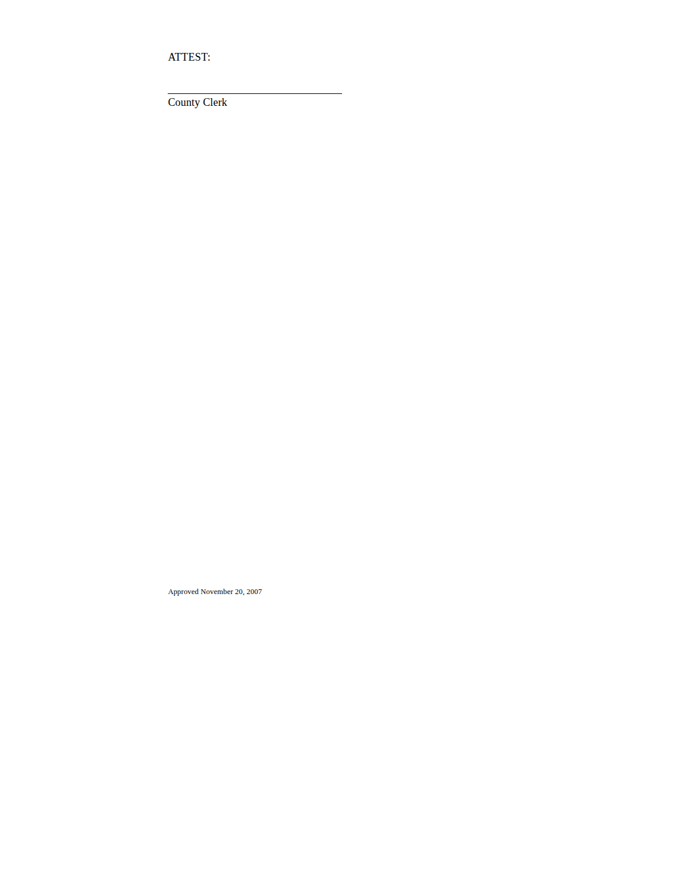ATTEST:
County Clerk
Approved November 20, 2007